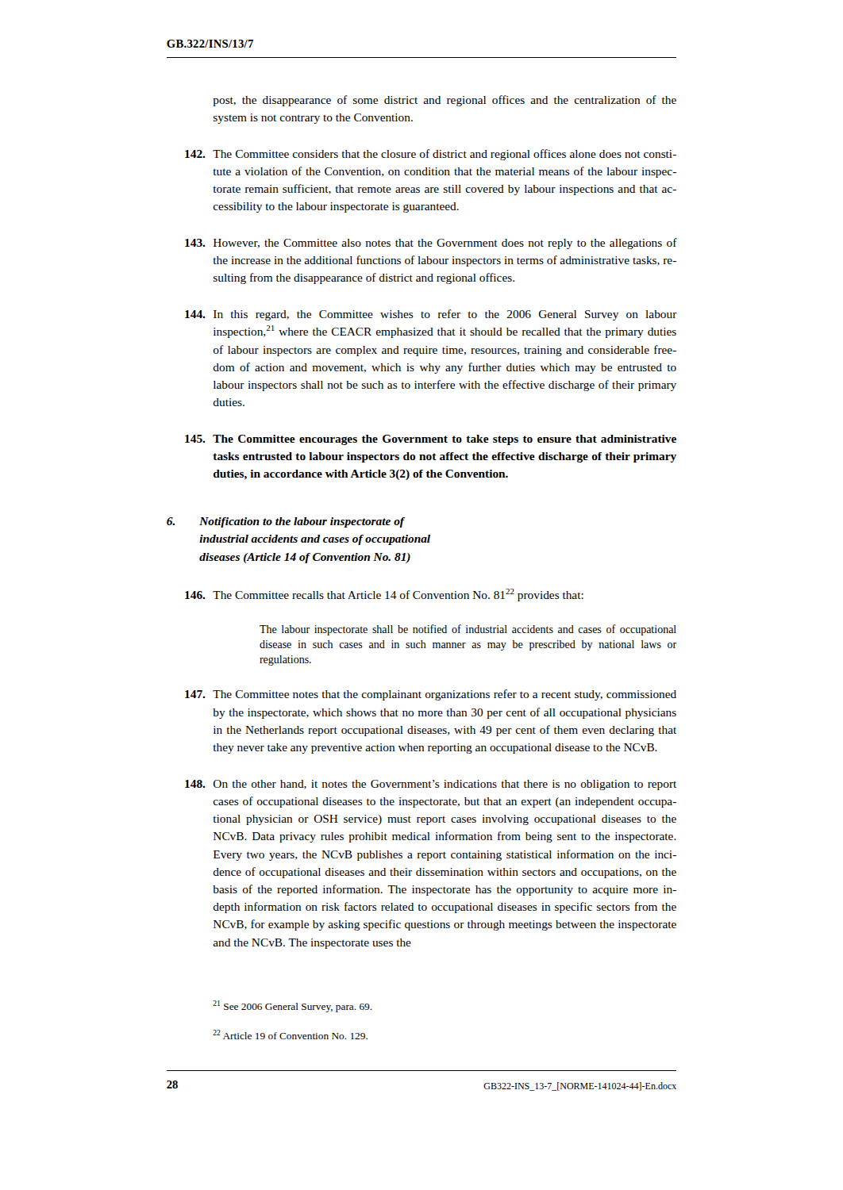GB.322/INS/13/7
post, the disappearance of some district and regional offices and the centralization of the system is not contrary to the Convention.
142.
The Committee considers that the closure of district and regional offices alone does not constitute a violation of the Convention, on condition that the material means of the labour inspectorate remain sufficient, that remote areas are still covered by labour inspections and that accessibility to the labour inspectorate is guaranteed.
143.
However, the Committee also notes that the Government does not reply to the allegations of the increase in the additional functions of labour inspectors in terms of administrative tasks, resulting from the disappearance of district and regional offices.
144.
In this regard, the Committee wishes to refer to the 2006 General Survey on labour inspection,21 where the CEACR emphasized that it should be recalled that the primary duties of labour inspectors are complex and require time, resources, training and considerable freedom of action and movement, which is why any further duties which may be entrusted to labour inspectors shall not be such as to interfere with the effective discharge of their primary duties.
145.
The Committee encourages the Government to take steps to ensure that administrative tasks entrusted to labour inspectors do not affect the effective discharge of their primary duties, in accordance with Article 3(2) of the Convention.
6.
Notification to the labour inspectorate of
industrial accidents and cases of occupational
diseases (Article 14 of Convention No. 81)
146.
The Committee recalls that Article 14 of Convention No. 8122 provides that:
The labour inspectorate shall be notified of industrial accidents and cases of occupational disease in such cases and in such manner as may be prescribed by national laws or regulations.
147.
The Committee notes that the complainant organizations refer to a recent study, commissioned by the inspectorate, which shows that no more than 30 per cent of all occupational physicians in the Netherlands report occupational diseases, with 49 per cent of them even declaring that they never take any preventive action when reporting an occupational disease to the NCvB.
148.
On the other hand, it notes the Government’s indications that there is no obligation to report cases of occupational diseases to the inspectorate, but that an expert (an independent occupational physician or OSH service) must report cases involving occupational diseases to the NCvB. Data privacy rules prohibit medical information from being sent to the inspectorate. Every two years, the NCvB publishes a report containing statistical information on the incidence of occupational diseases and their dissemination within sectors and occupations, on the basis of the reported information. The inspectorate has the opportunity to acquire more in-depth information on risk factors related to occupational diseases in specific sectors from the NCvB, for example by asking specific questions or through meetings between the inspectorate and the NCvB. The inspectorate uses the
21 See 2006 General Survey, para. 69.
22 Article 19 of Convention No. 129.
28
GB322-INS_13-7_[NORME-141024-44]-En.docx